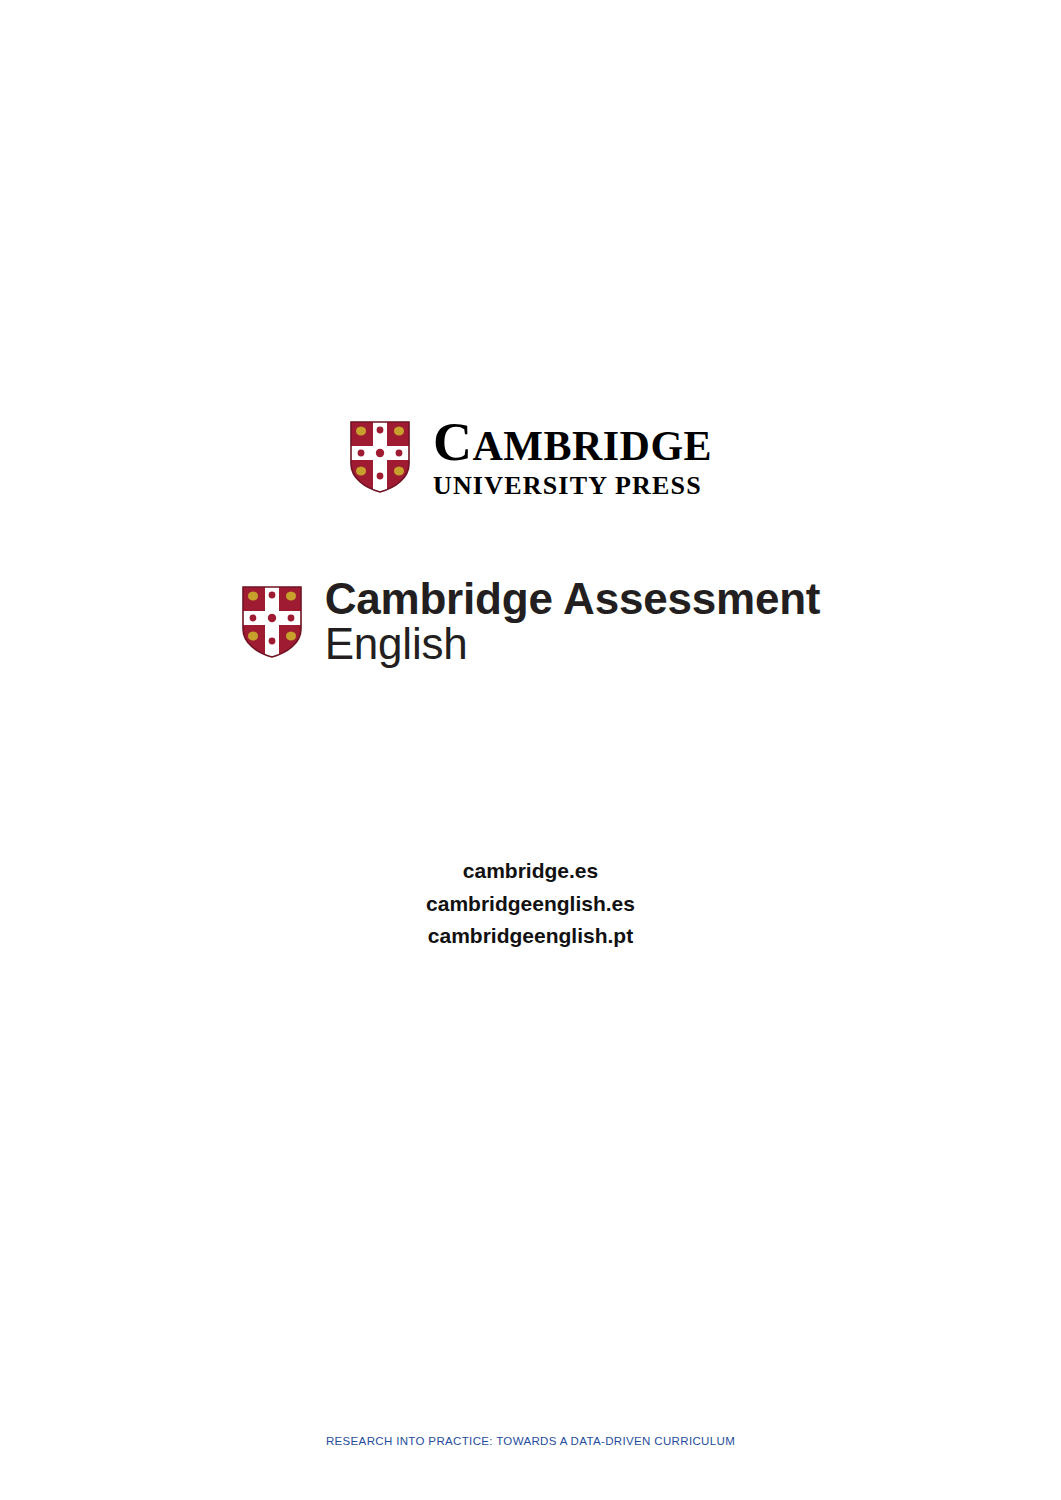CAMBRIDGE UNIVERSITY PRESS
Cambridge Assessment English
cambridge.es
cambridgeenglish.es
cambridgeenglish.pt
Research into practice: towards a data-driven curriculum